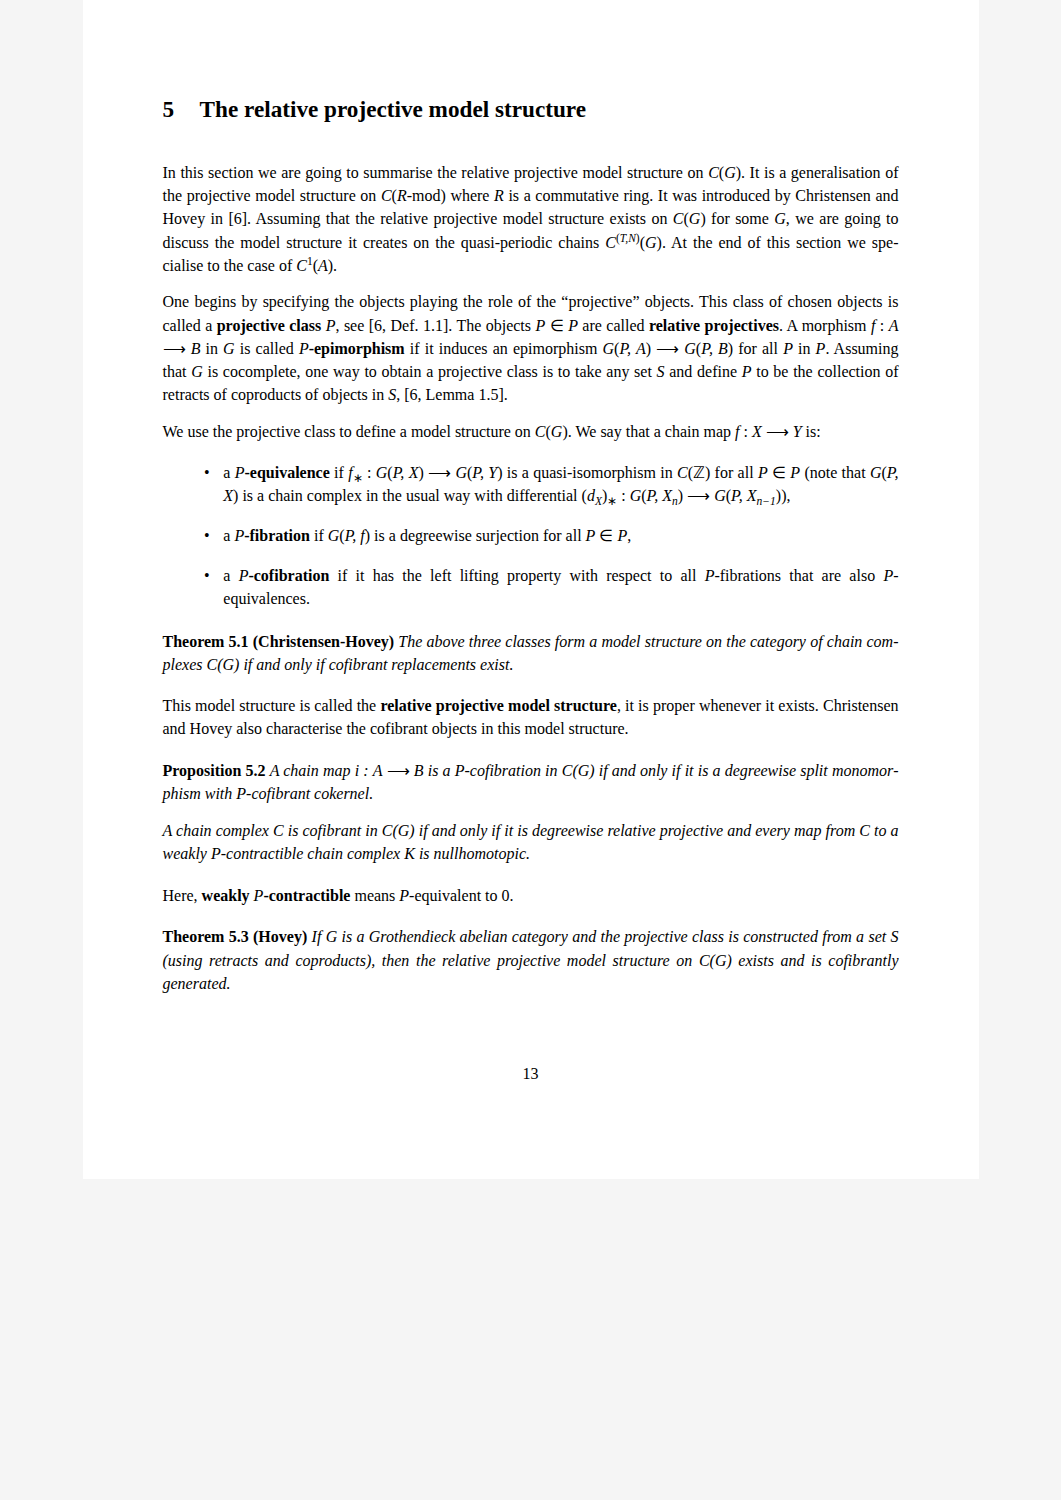5 The relative projective model structure
In this section we are going to summarise the relative projective model structure on C(G). It is a generalisation of the projective model structure on C(R-mod) where R is a commutative ring. It was introduced by Christensen and Hovey in [6]. Assuming that the relative projective model structure exists on C(G) for some G, we are going to discuss the model structure it creates on the quasi-periodic chains C(T,N)(G). At the end of this section we specialise to the case of C1(A).
One begins by specifying the objects playing the role of the “projective” objects. This class of chosen objects is called a projective class P, see [6, Def. 1.1]. The objects P ∈ P are called relative projectives. A morphism f : A ⟶ B in G is called P-epimorphism if it induces an epimorphism G(P, A) ⟶ G(P, B) for all P in P. Assuming that G is cocomplete, one way to obtain a projective class is to take any set S and define P to be the collection of retracts of coproducts of objects in S, [6, Lemma 1.5].
We use the projective class to define a model structure on C(G). We say that a chain map f : X ⟶ Y is:
a P-equivalence if f∗ : G(P, X) ⟶ G(P, Y) is a quasi-isomorphism in C(ℤ) for all P ∈ P (note that G(P, X) is a chain complex in the usual way with differential (dX)∗ : G(P, Xn) ⟶ G(P, Xn−1)),
a P-fibration if G(P, f) is a degreewise surjection for all P ∈ P,
a P-cofibration if it has the left lifting property with respect to all P-fibrations that are also P-equivalences.
Theorem 5.1 (Christensen-Hovey) The above three classes form a model structure on the category of chain complexes C(G) if and only if cofibrant replacements exist.
This model structure is called the relative projective model structure, it is proper whenever it exists. Christensen and Hovey also characterise the cofibrant objects in this model structure.
Proposition 5.2 A chain map i : A ⟶ B is a P-cofibration in C(G) if and only if it is a degreewise split monomorphism with P-cofibrant cokernel.
A chain complex C is cofibrant in C(G) if and only if it is degreewise relative projective and every map from C to a weakly P-contractible chain complex K is nullhomotopic.
Here, weakly P-contractible means P-equivalent to 0.
Theorem 5.3 (Hovey) If G is a Grothendieck abelian category and the projective class is constructed from a set S (using retracts and coproducts), then the relative projective model structure on C(G) exists and is cofibrantly generated.
13